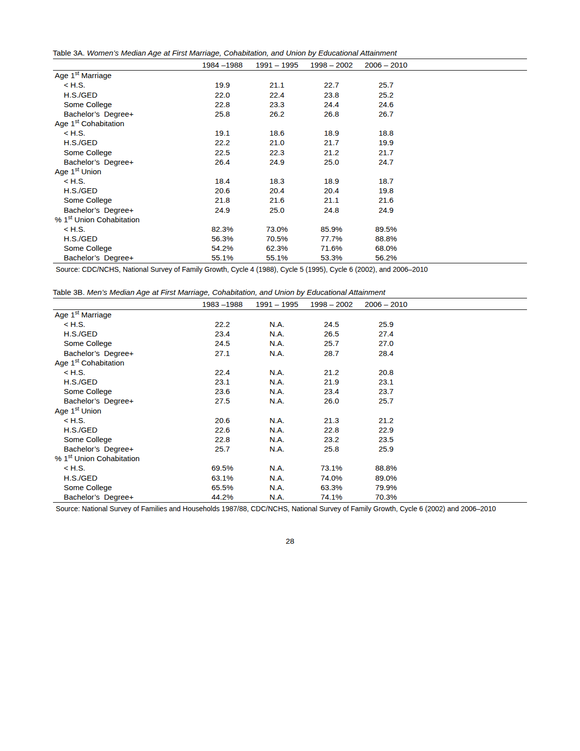Table 3A. Women’s Median Age at First Marriage, Cohabitation, and Union by Educational Attainment
| | 1984 –1988 | 1991 – 1995 | 1998 – 2002 | 2006 – 2010 | |
| --- | --- | --- | --- | --- | --- |
| Age 1 st Marriage | | | | | |
| < H.S. | 19.9 | 21.1 | 22.7 | 25.7 | |
| H.S./GED | 22.0 | 22.4 | 23.8 | 25.2 | |
| Some College | 22.8 | 23.3 | 24.4 | 24.6 | |
| Bachelor’s Degree+ | 25.8 | 26.2 | 26.8 | 26.7 | |
| Age 1 st Cohabitation | | | | | |
| < H.S. | 19.1 | 18.6 | 18.9 | 18.8 | |
| H.S./GED | 22.2 | 21.0 | 21.7 | 19.9 | |
| Some College | 22.5 | 22.3 | 21.2 | 21.7 | |
| Bachelor’s Degree+ | 26.4 | 24.9 | 25.0 | 24.7 | |
| Age 1 st Union | | | | | |
| < H.S. | 18.4 | 18.3 | 18.9 | 18.7 | |
| H.S./GED | 20.6 | 20.4 | 20.4 | 19.8 | |
| Some College | 21.8 | 21.6 | 21.1 | 21.6 | |
| Bachelor’s Degree+ | 24.9 | 25.0 | 24.8 | 24.9 | |
| % 1 st Union Cohabitation | | | | | |
| < H.S. | 82.3% | 73.0% | 85.9% | 89.5% | |
| H.S./GED | 56.3% | 70.5% | 77.7% | 88.8% | |
| Some College | 54.2% | 62.3% | 71.6% | 68.0% | |
| Bachelor’s Degree+ | 55.1% | 55.1% | 53.3% | 56.2% | |
Source: CDC/NCHS, National Survey of Family Growth, Cycle 4 (1988), Cycle 5 (1995), Cycle 6 (2002), and 2006–2010
Table 3B. Men’s Median Age at First Marriage, Cohabitation, and Union by Educational Attainment
| | 1983 –1988 | 1991 – 1995 | 1998 – 2002 | 2006 – 2010 | |
| --- | --- | --- | --- | --- | --- |
| Age 1 st Marriage | | | | | |
| < H.S. | 22.2 | N.A. | 24.5 | 25.9 | |
| H.S./GED | 23.4 | N.A. | 26.5 | 27.4 | |
| Some College | 24.5 | N.A. | 25.7 | 27.0 | |
| Bachelor’s Degree+ | 27.1 | N.A. | 28.7 | 28.4 | |
| Age 1 st Cohabitation | | | | | |
| < H.S. | 22.4 | N.A. | 21.2 | 20.8 | |
| H.S./GED | 23.1 | N.A. | 21.9 | 23.1 | |
| Some College | 23.6 | N.A. | 23.4 | 23.7 | |
| Bachelor’s Degree+ | 27.5 | N.A. | 26.0 | 25.7 | |
| Age 1 st Union | | | | | |
| < H.S. | 20.6 | N.A. | 21.3 | 21.2 | |
| H.S./GED | 22.6 | N.A. | 22.8 | 22.9 | |
| Some College | 22.8 | N.A. | 23.2 | 23.5 | |
| Bachelor’s Degree+ | 25.7 | N.A. | 25.8 | 25.9 | |
| % 1 st Union Cohabitation | | | | | |
| < H.S. | 69.5% | N.A. | 73.1% | 88.8% | |
| H.S./GED | 63.1% | N.A. | 74.0% | 89.0% | |
| Some College | 65.5% | N.A. | 63.3% | 79.9% | |
| Bachelor’s Degree+ | 44.2% | N.A. | 74.1% | 70.3% | |
Source: National Survey of Families and Households 1987/88, CDC/NCHS, National Survey of Family Growth, Cycle 6 (2002) and 2006–2010
28